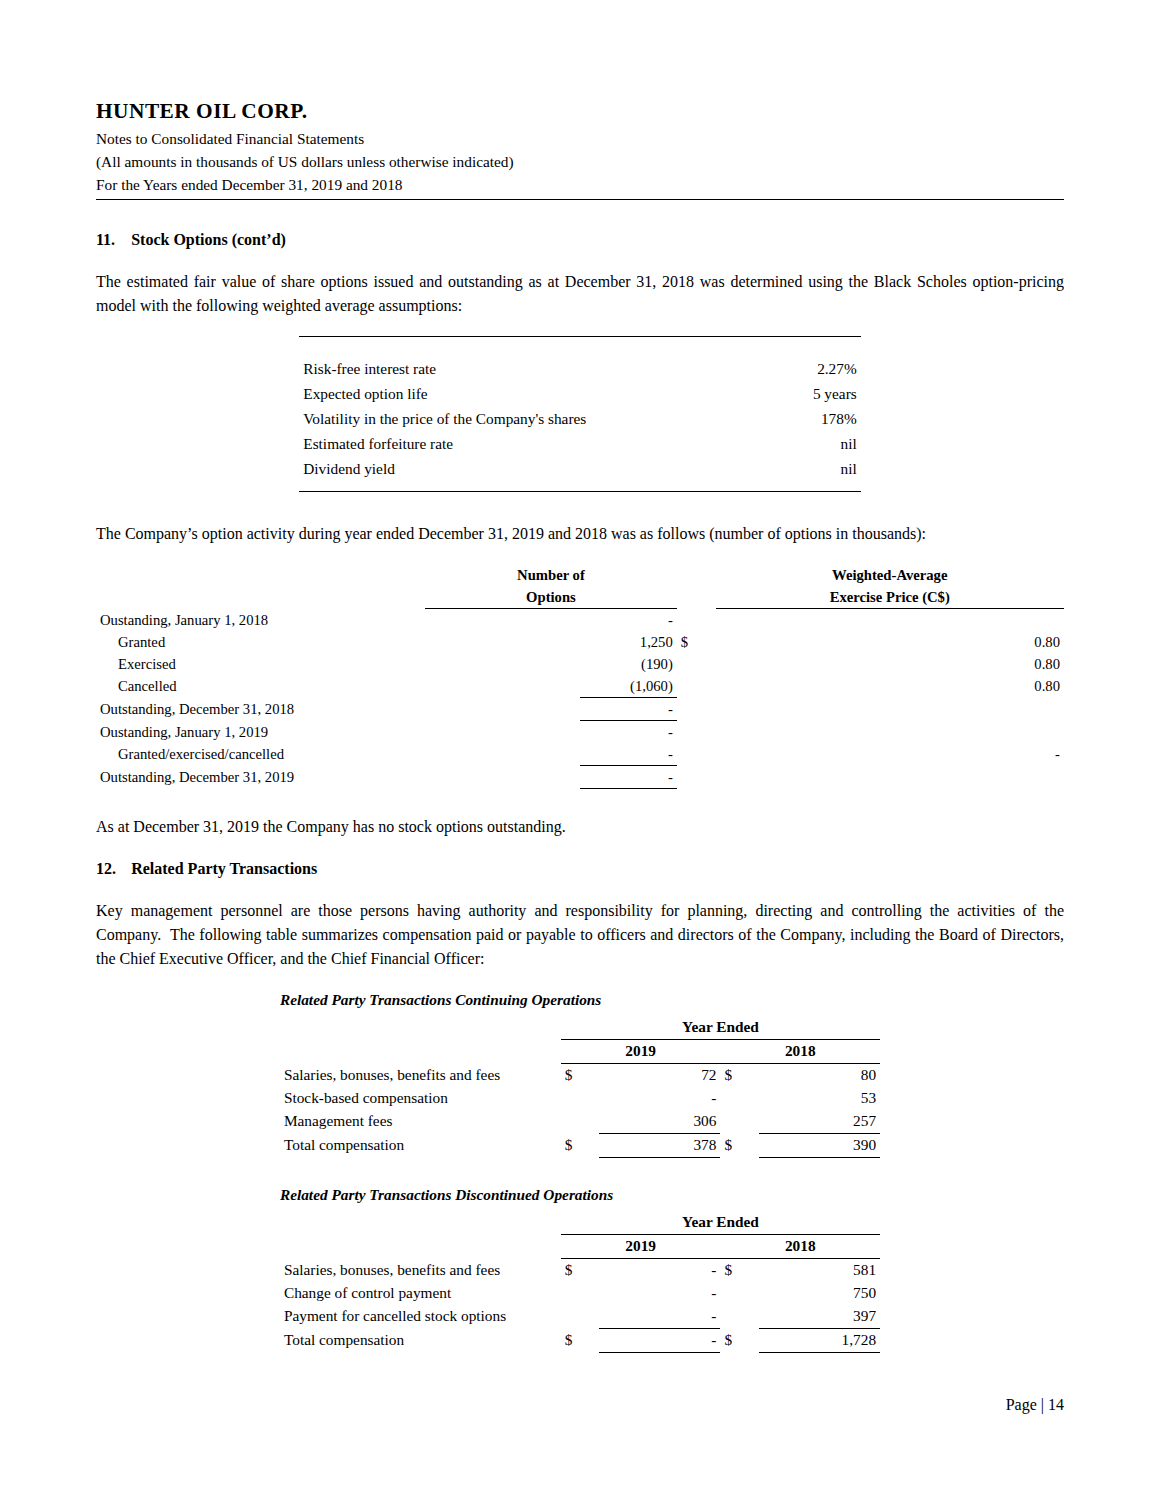HUNTER OIL CORP.
Notes to Consolidated Financial Statements
(All amounts in thousands of US dollars unless otherwise indicated)
For the Years ended December 31, 2019 and 2018
11. Stock Options (cont’d)
The estimated fair value of share options issued and outstanding as at December 31, 2018 was determined using the Black Scholes option-pricing model with the following weighted average assumptions:
| Risk-free interest rate | 2.27% |
| Expected option life | 5 years |
| Volatility in the price of the Company's shares | 178% |
| Estimated forfeiture rate | nil |
| Dividend yield | nil |
The Company’s option activity during year ended December 31, 2019 and 2018 was as follows (number of options in thousands):
| | Number of | | Weighted-Average |
| --- | --- | --- | --- |
| | Options | | Exercise Price (C$) |
| Oustanding, January 1, 2018 | | - | | | |
| Granted | | 1,250 | $ | | 0.80 |
| Exercised | | (190) | | | 0.80 |
| Cancelled | | (1,060) | | | 0.80 |
| Outstanding, December 31, 2018 | | - | | | |
| Oustanding, January 1, 2019 | | - | | | |
| Granted/exercised/cancelled | | - | | | - |
| Outstanding, December 31, 2019 | | - | | | |
As at December 31, 2019 the Company has no stock options outstanding.
12. Related Party Transactions
Key management personnel are those persons having authority and responsibility for planning, directing and controlling the activities of the Company. The following table summarizes compensation paid or payable to officers and directors of the Company, including the Board of Directors, the Chief Executive Officer, and the Chief Financial Officer:
Related Party Transactions Continuing Operations
| | Year Ended |
| --- | --- |
| | 2019 | 2018 |
| Salaries, bonuses, benefits and fees | $ | 72 | $ | 80 |
| Stock-based compensation | | - | | 53 |
| Management fees | | 306 | | 257 |
| Total compensation | $ | 378 | $ | 390 |
Related Party Transactions Discontinued Operations
| | Year Ended |
| --- | --- |
| | 2019 | 2018 |
| Salaries, bonuses, benefits and fees | $ | - | $ | 581 |
| Change of control payment | | - | | 750 |
| Payment for cancelled stock options | | - | | 397 |
| Total compensation | $ | - | $ | 1,728 |
Page | 14